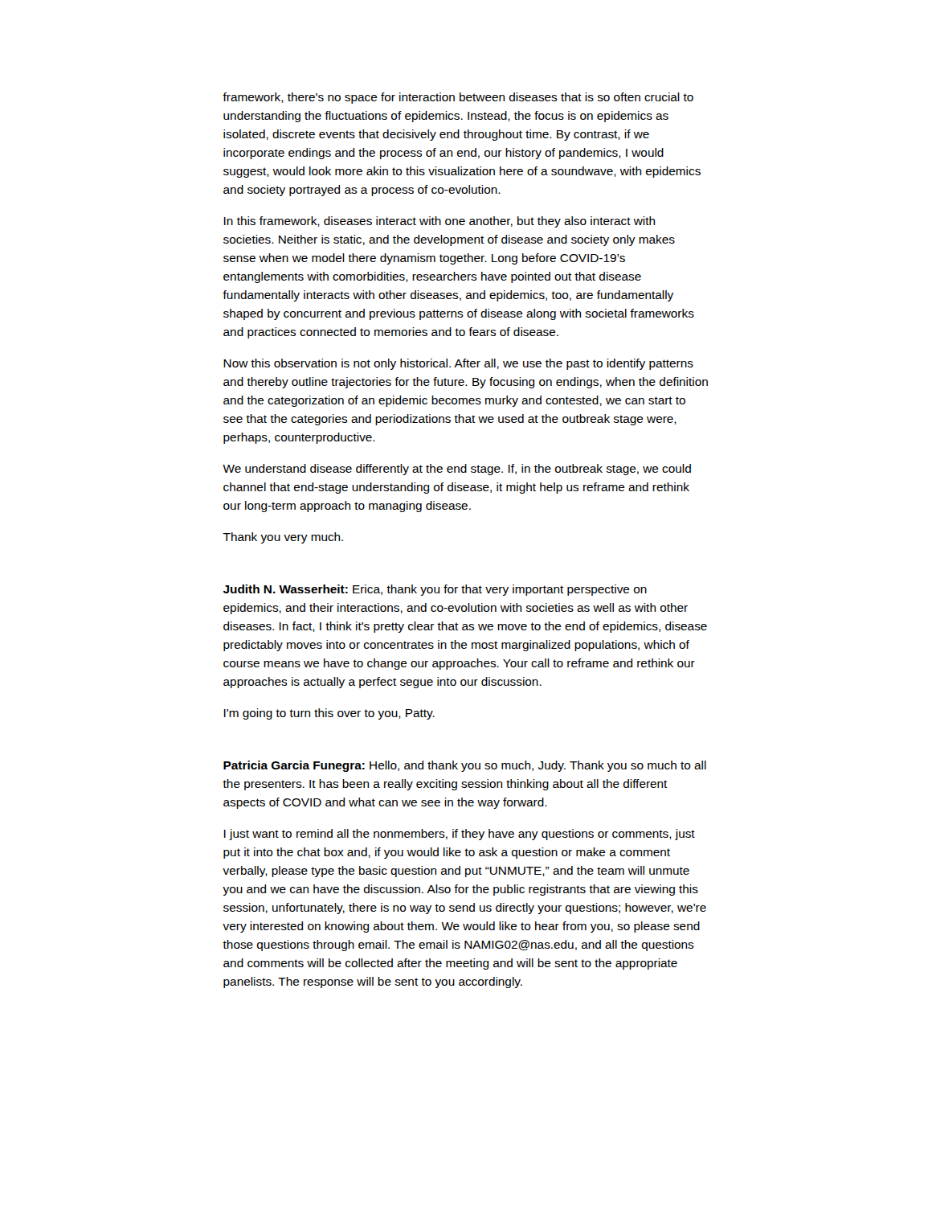framework, there's no space for interaction between diseases that is so often crucial to understanding the fluctuations of epidemics. Instead, the focus is on epidemics as isolated, discrete events that decisively end throughout time. By contrast, if we incorporate endings and the process of an end, our history of pandemics, I would suggest, would look more akin to this visualization here of a soundwave, with epidemics and society portrayed as a process of co-evolution.
In this framework, diseases interact with one another, but they also interact with societies. Neither is static, and the development of disease and society only makes sense when we model there dynamism together. Long before COVID-19’s entanglements with comorbidities, researchers have pointed out that disease fundamentally interacts with other diseases, and epidemics, too, are fundamentally shaped by concurrent and previous patterns of disease along with societal frameworks and practices connected to memories and to fears of disease.
Now this observation is not only historical. After all, we use the past to identify patterns and thereby outline trajectories for the future. By focusing on endings, when the definition and the categorization of an epidemic becomes murky and contested, we can start to see that the categories and periodizations that we used at the outbreak stage were, perhaps, counterproductive.
We understand disease differently at the end stage. If, in the outbreak stage, we could channel that end-stage understanding of disease, it might help us reframe and rethink our long-term approach to managing disease.
Thank you very much.
Judith N. Wasserheit: Erica, thank you for that very important perspective on epidemics, and their interactions, and co-evolution with societies as well as with other diseases. In fact, I think it's pretty clear that as we move to the end of epidemics, disease predictably moves into or concentrates in the most marginalized populations, which of course means we have to change our approaches. Your call to reframe and rethink our approaches is actually a perfect segue into our discussion.
I'm going to turn this over to you, Patty.
Patricia Garcia Funegra: Hello, and thank you so much, Judy. Thank you so much to all the presenters. It has been a really exciting session thinking about all the different aspects of COVID and what can we see in the way forward.
I just want to remind all the nonmembers, if they have any questions or comments, just put it into the chat box and, if you would like to ask a question or make a comment verbally, please type the basic question and put “UNMUTE,” and the team will unmute you and we can have the discussion. Also for the public registrants that are viewing this session, unfortunately, there is no way to send us directly your questions; however, we're very interested on knowing about them. We would like to hear from you, so please send those questions through email. The email is NAMIG02@nas.edu, and all the questions and comments will be collected after the meeting and will be sent to the appropriate panelists. The response will be sent to you accordingly.